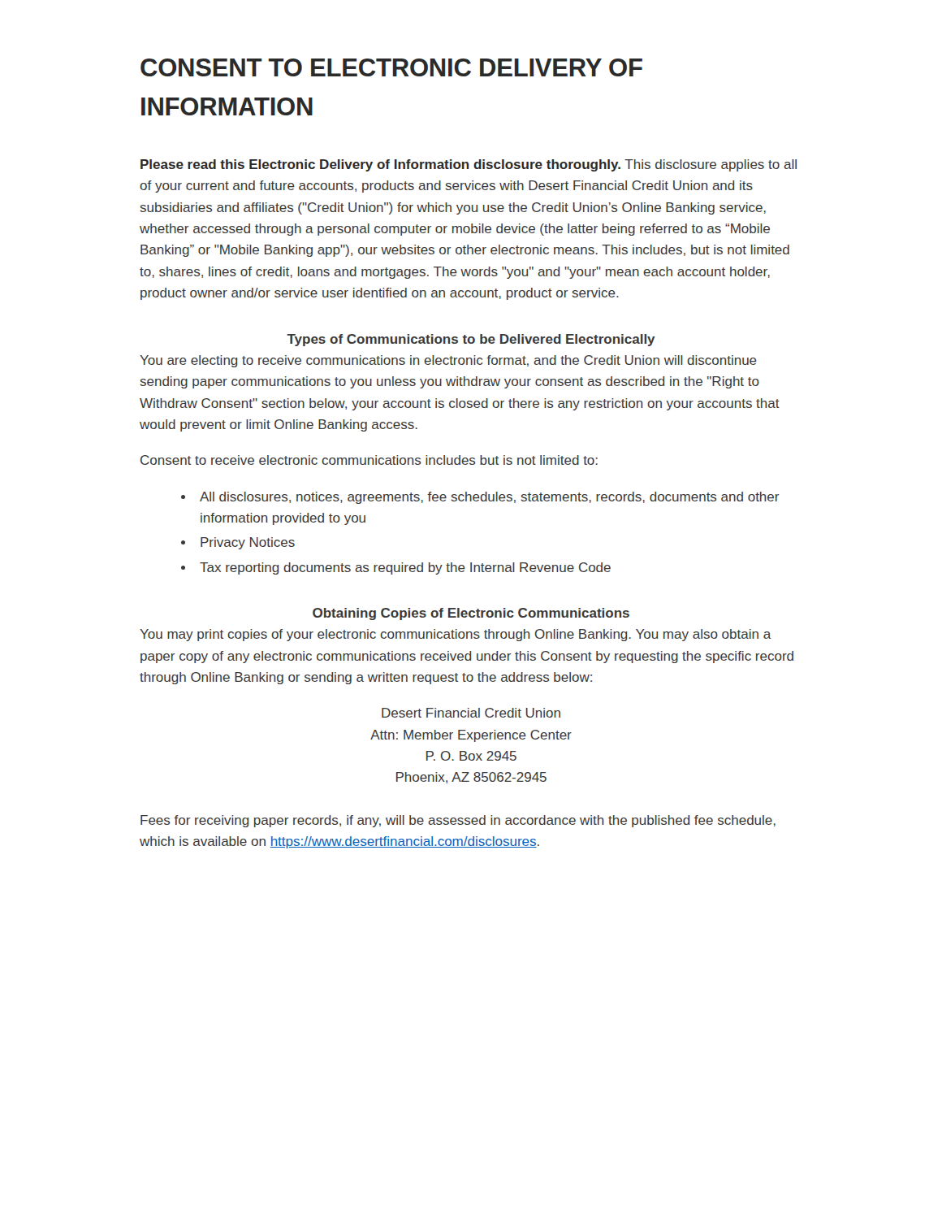CONSENT TO ELECTRONIC DELIVERY OF INFORMATION
Please read this Electronic Delivery of Information disclosure thoroughly. This disclosure applies to all of your current and future accounts, products and services with Desert Financial Credit Union and its subsidiaries and affiliates ("Credit Union") for which you use the Credit Union’s Online Banking service, whether accessed through a personal computer or mobile device (the latter being referred to as “Mobile Banking” or "Mobile Banking app"), our websites or other electronic means. This includes, but is not limited to, shares, lines of credit, loans and mortgages. The words "you" and "your" mean each account holder, product owner and/or service user identified on an account, product or service.
Types of Communications to be Delivered Electronically
You are electing to receive communications in electronic format, and the Credit Union will discontinue sending paper communications to you unless you withdraw your consent as described in the "Right to Withdraw Consent" section below, your account is closed or there is any restriction on your accounts that would prevent or limit Online Banking access.
Consent to receive electronic communications includes but is not limited to:
All disclosures, notices, agreements, fee schedules, statements, records, documents and other information provided to you
Privacy Notices
Tax reporting documents as required by the Internal Revenue Code
Obtaining Copies of Electronic Communications
You may print copies of your electronic communications through Online Banking. You may also obtain a paper copy of any electronic communications received under this Consent by requesting the specific record through Online Banking or sending a written request to the address below:
Desert Financial Credit Union Attn: Member Experience Center P. O. Box 2945 Phoenix, AZ 85062-2945
Fees for receiving paper records, if any, will be assessed in accordance with the published fee schedule, which is available on https://www.desertfinancial.com/disclosures.